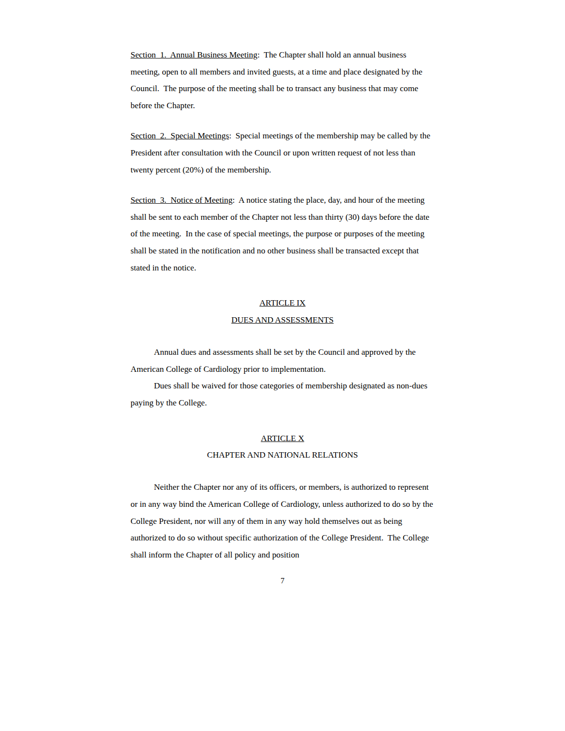Section 1. Annual Business Meeting: The Chapter shall hold an annual business meeting, open to all members and invited guests, at a time and place designated by the Council. The purpose of the meeting shall be to transact any business that may come before the Chapter.
Section 2. Special Meetings: Special meetings of the membership may be called by the President after consultation with the Council or upon written request of not less than twenty percent (20%) of the membership.
Section 3. Notice of Meeting: A notice stating the place, day, and hour of the meeting shall be sent to each member of the Chapter not less than thirty (30) days before the date of the meeting. In the case of special meetings, the purpose or purposes of the meeting shall be stated in the notification and no other business shall be transacted except that stated in the notice.
ARTICLE IX
DUES AND ASSESSMENTS
Annual dues and assessments shall be set by the Council and approved by the American College of Cardiology prior to implementation.
Dues shall be waived for those categories of membership designated as non-dues paying by the College.
ARTICLE X
CHAPTER AND NATIONAL RELATIONS
Neither the Chapter nor any of its officers, or members, is authorized to represent or in any way bind the American College of Cardiology, unless authorized to do so by the College President, nor will any of them in any way hold themselves out as being authorized to do so without specific authorization of the College President. The College shall inform the Chapter of all policy and position
7